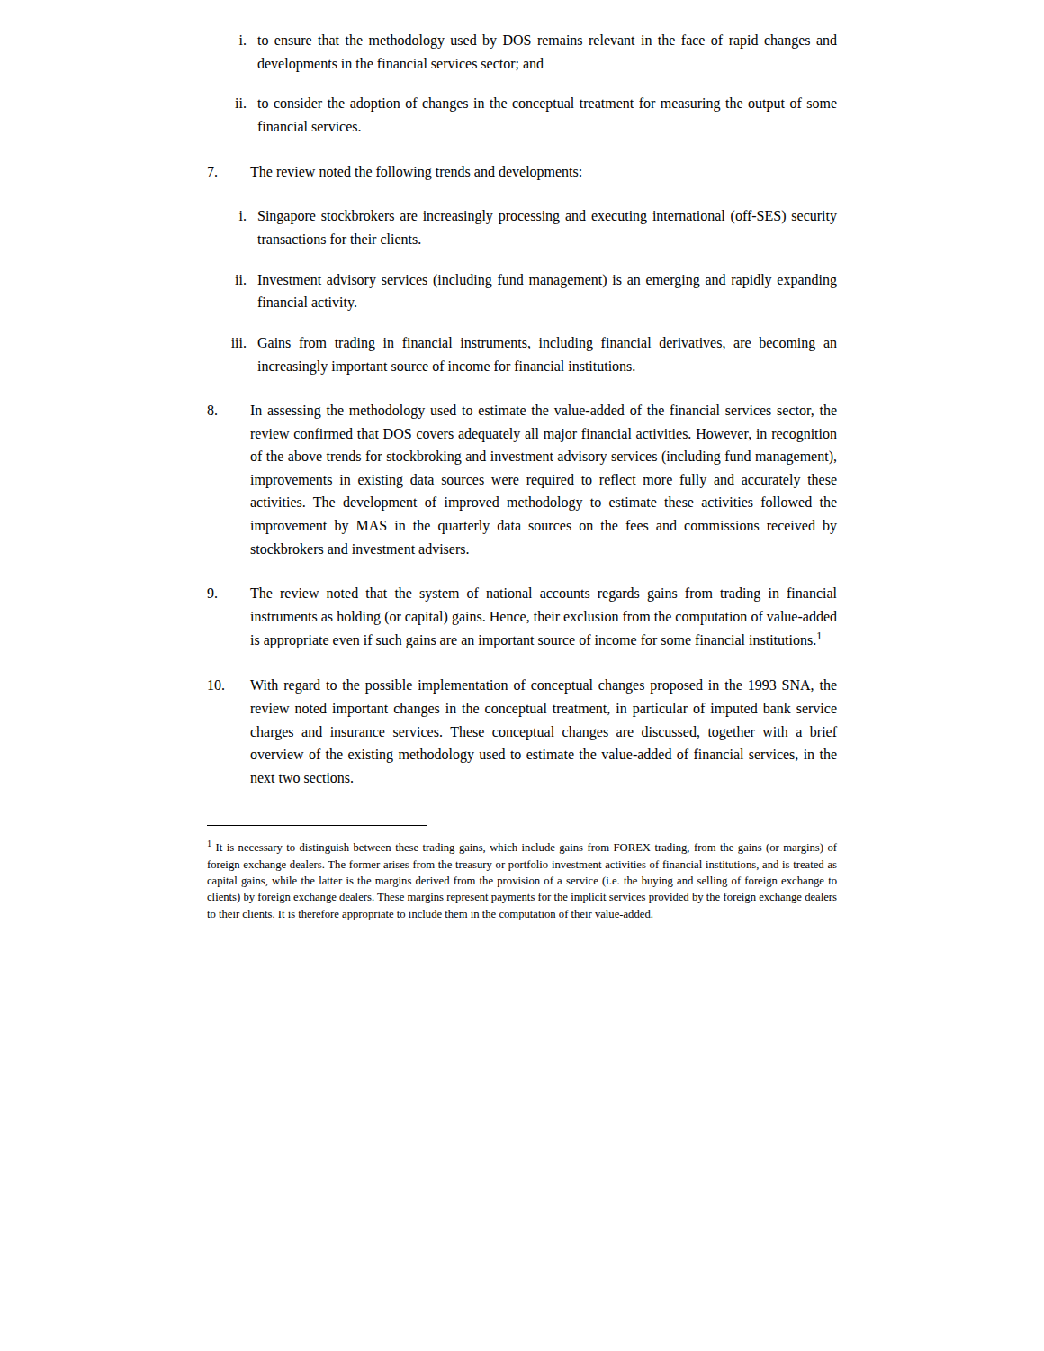to ensure that the methodology used by DOS remains relevant in the face of rapid changes and developments in the financial services sector; and
to consider the adoption of changes in the conceptual treatment for measuring the output of some financial services.
7. The review noted the following trends and developments:
Singapore stockbrokers are increasingly processing and executing international (off-SES) security transactions for their clients.
Investment advisory services (including fund management) is an emerging and rapidly expanding financial activity.
Gains from trading in financial instruments, including financial derivatives, are becoming an increasingly important source of income for financial institutions.
8. In assessing the methodology used to estimate the value-added of the financial services sector, the review confirmed that DOS covers adequately all major financial activities. However, in recognition of the above trends for stockbroking and investment advisory services (including fund management), improvements in existing data sources were required to reflect more fully and accurately these activities. The development of improved methodology to estimate these activities followed the improvement by MAS in the quarterly data sources on the fees and commissions received by stockbrokers and investment advisers.
9. The review noted that the system of national accounts regards gains from trading in financial instruments as holding (or capital) gains. Hence, their exclusion from the computation of value-added is appropriate even if such gains are an important source of income for some financial institutions.1
10. With regard to the possible implementation of conceptual changes proposed in the 1993 SNA, the review noted important changes in the conceptual treatment, in particular of imputed bank service charges and insurance services. These conceptual changes are discussed, together with a brief overview of the existing methodology used to estimate the value-added of financial services, in the next two sections.
1 It is necessary to distinguish between these trading gains, which include gains from FOREX trading, from the gains (or margins) of foreign exchange dealers. The former arises from the treasury or portfolio investment activities of financial institutions, and is treated as capital gains, while the latter is the margins derived from the provision of a service (i.e. the buying and selling of foreign exchange to clients) by foreign exchange dealers. These margins represent payments for the implicit services provided by the foreign exchange dealers to their clients. It is therefore appropriate to include them in the computation of their value-added.